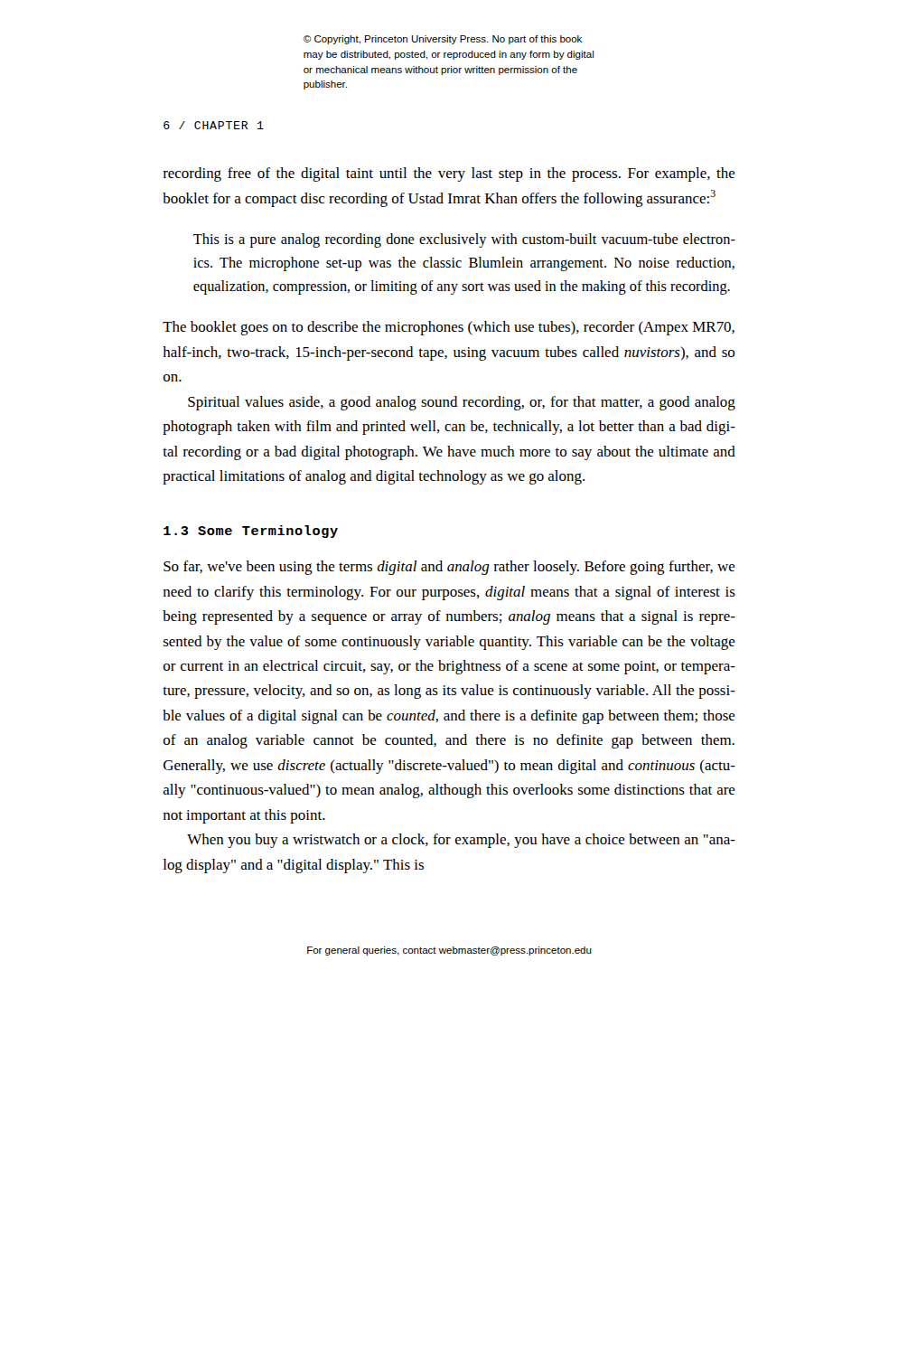© Copyright, Princeton University Press. No part of this book may be distributed, posted, or reproduced in any form by digital or mechanical means without prior written permission of the publisher.
6 / CHAPTER 1
recording free of the digital taint until the very last step in the process. For example, the booklet for a compact disc recording of Ustad Imrat Khan offers the following assurance:3
This is a pure analog recording done exclusively with custom-built vacuum-tube electronics. The microphone set-up was the classic Blumlein arrangement. No noise reduction, equalization, compression, or limiting of any sort was used in the making of this recording.
The booklet goes on to describe the microphones (which use tubes), recorder (Ampex MR70, half-inch, two-track, 15-inch-per-second tape, using vacuum tubes called nuvistors), and so on.
Spiritual values aside, a good analog sound recording, or, for that matter, a good analog photograph taken with film and printed well, can be, technically, a lot better than a bad digital recording or a bad digital photograph. We have much more to say about the ultimate and practical limitations of analog and digital technology as we go along.
1.3 Some Terminology
So far, we've been using the terms digital and analog rather loosely. Before going further, we need to clarify this terminology. For our purposes, digital means that a signal of interest is being represented by a sequence or array of numbers; analog means that a signal is represented by the value of some continuously variable quantity. This variable can be the voltage or current in an electrical circuit, say, or the brightness of a scene at some point, or temperature, pressure, velocity, and so on, as long as its value is continuously variable. All the possible values of a digital signal can be counted, and there is a definite gap between them; those of an analog variable cannot be counted, and there is no definite gap between them. Generally, we use discrete (actually "discrete-valued") to mean digital and continuous (actually "continuous-valued") to mean analog, although this overlooks some distinctions that are not important at this point.
When you buy a wristwatch or a clock, for example, you have a choice between an "analog display" and a "digital display." This is
For general queries, contact webmaster@press.princeton.edu